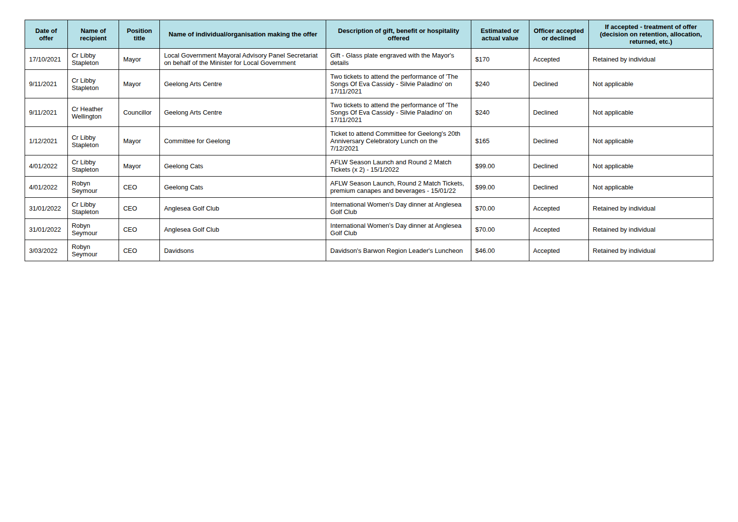| Date of offer | Name of recipient | Position title | Name of individual/organisation making the offer | Description of gift, benefit or hospitality offered | Estimated or actual value | Officer accepted or declined | If accepted - treatment of offer (decision on retention, allocation, returned, etc.) |
| --- | --- | --- | --- | --- | --- | --- | --- |
| 17/10/2021 | Cr Libby Stapleton | Mayor | Local Government Mayoral Advisory Panel Secretariat on behalf of the Minister for Local Government | Gift - Glass plate engraved with the Mayor's details | $170 | Accepted | Retained by individual |
| 9/11/2021 | Cr Libby Stapleton | Mayor | Geelong Arts Centre | Two tickets to attend the performance of 'The Songs Of Eva Cassidy - Silvie Paladino' on 17/11/2021 | $240 | Declined | Not applicable |
| 9/11/2021 | Cr Heather Wellington | Councillor | Geelong Arts Centre | Two tickets to attend the performance of 'The Songs Of Eva Cassidy - Silvie Paladino' on 17/11/2021 | $240 | Declined | Not applicable |
| 1/12/2021 | Cr Libby Stapleton | Mayor | Committee for Geelong | Ticket to attend Committee for Geelong's 20th Anniversary Celebratory Lunch on the 7/12/2021 | $165 | Declined | Not applicable |
| 4/01/2022 | Cr Libby Stapleton | Mayor | Geelong Cats | AFLW Season Launch and Round 2 Match Tickets (x 2) - 15/1/2022 | $99.00 | Declined | Not applicable |
| 4/01/2022 | Robyn Seymour | CEO | Geelong Cats | AFLW Season Launch, Round 2 Match Tickets, premium canapes and beverages - 15/01/22 | $99.00 | Declined | Not applicable |
| 31/01/2022 | Cr Libby Stapleton | CEO | Anglesea Golf Club | International Women's Day dinner at Anglesea Golf Club | $70.00 | Accepted | Retained by individual |
| 31/01/2022 | Robyn Seymour | CEO | Anglesea Golf Club | International Women's Day dinner at Anglesea Golf Club | $70.00 | Accepted | Retained by individual |
| 3/03/2022 | Robyn Seymour | CEO | Davidsons | Davidson's Barwon Region Leader's Luncheon | $46.00 | Accepted | Retained by individual |